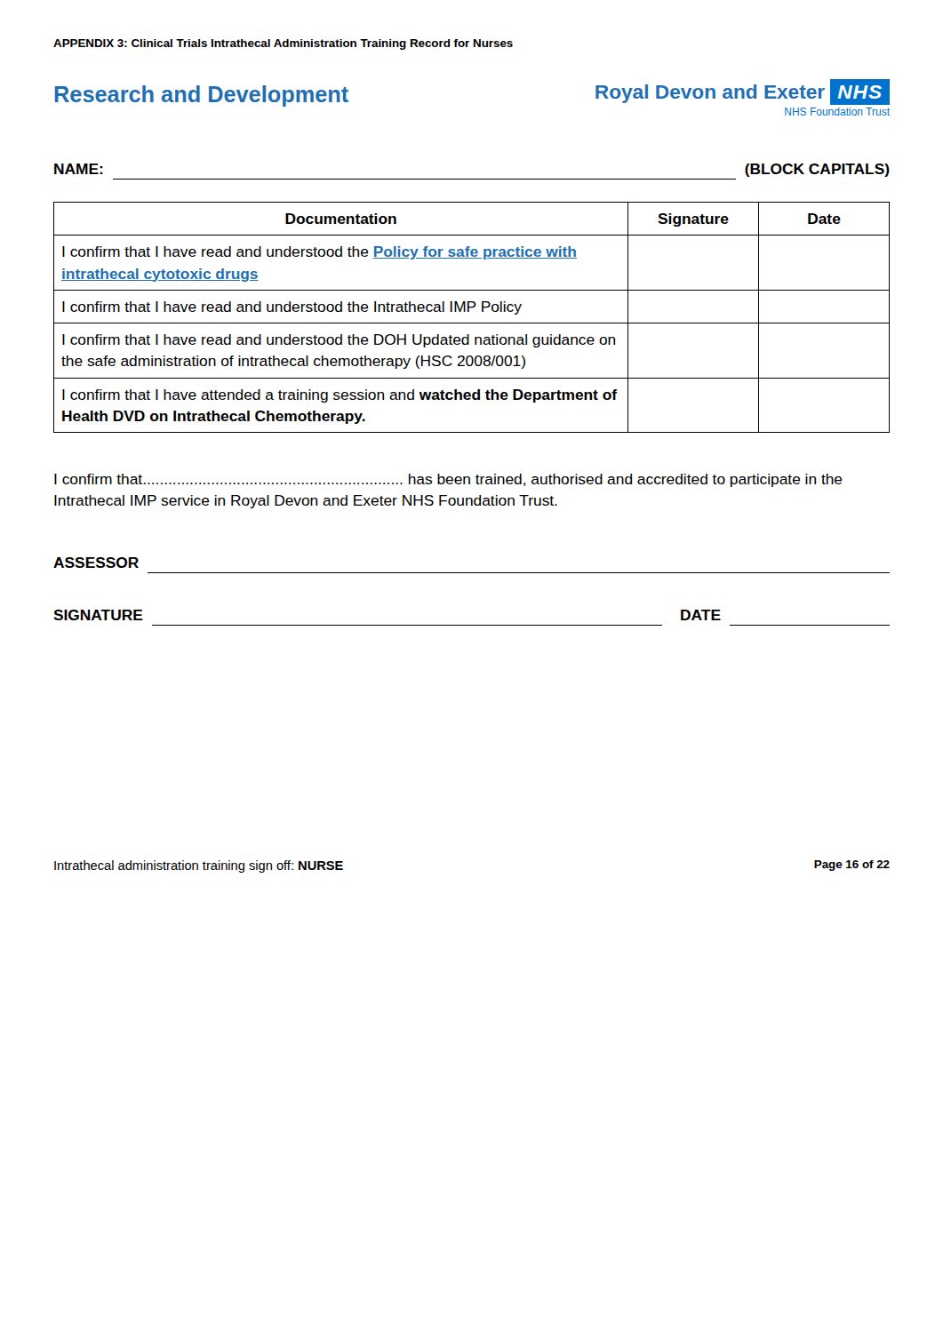APPENDIX 3: Clinical Trials Intrathecal Administration Training Record for Nurses
Research and Development
Royal Devon and Exeter NHS NHS Foundation Trust
NAME: (BLOCK CAPITALS)
| Documentation | Signature | Date |
| --- | --- | --- |
| I confirm that I have read and understood the Policy for safe practice with intrathecal cytotoxic drugs | | |
| I confirm that I have read and understood the Intrathecal IMP Policy | | |
| I confirm that I have read and understood the DOH Updated national guidance on the safe administration of intrathecal chemotherapy (HSC 2008/001) | | |
| I confirm that I have attended a training session and watched the Department of Health DVD on Intrathecal Chemotherapy. | | |
I confirm that............................................................. has been trained, authorised and accredited to participate in the Intrathecal IMP service in Royal Devon and Exeter NHS Foundation Trust.
ASSESSOR
SIGNATURE DATE
Intrathecal administration training sign off: NURSE
Page 16 of 22